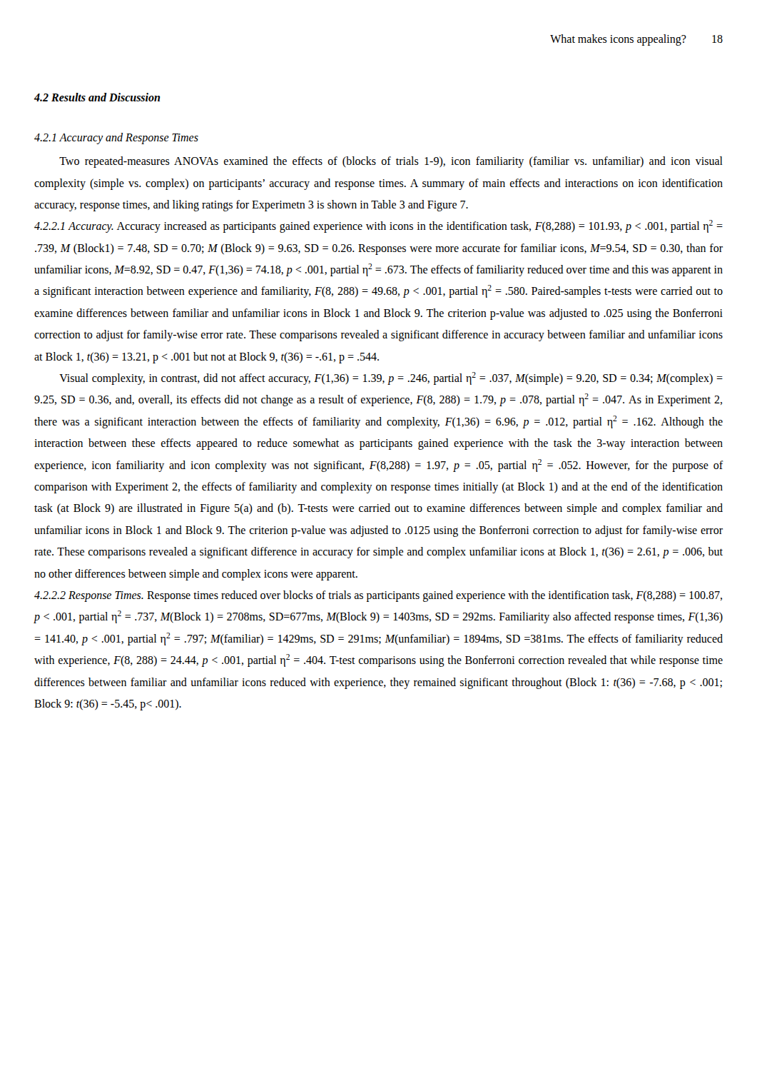What makes icons appealing?18
4.2 Results and Discussion
4.2.1 Accuracy and Response Times
Two repeated-measures ANOVAs examined the effects of (blocks of trials 1-9), icon familiarity (familiar vs. unfamiliar) and icon visual complexity (simple vs. complex) on participants’ accuracy and response times. A summary of main effects and interactions on icon identification accuracy, response times, and liking ratings for Experimetn 3 is shown in Table 3 and Figure 7.
4.2.2.1 Accuracy. Accuracy increased as participants gained experience with icons in the identification task, F(8,288) = 101.93, p < .001, partial η2 = .739, M (Block1) = 7.48, SD = 0.70; M (Block 9) = 9.63, SD = 0.26. Responses were more accurate for familiar icons, M=9.54, SD = 0.30, than for unfamiliar icons, M=8.92, SD = 0.47, F(1,36) = 74.18, p < .001, partial η2 = .673. The effects of familiarity reduced over time and this was apparent in a significant interaction between experience and familiarity, F(8, 288) = 49.68, p < .001, partial η2 = .580. Paired-samples t-tests were carried out to examine differences between familiar and unfamiliar icons in Block 1 and Block 9. The criterion p-value was adjusted to .025 using the Bonferroni correction to adjust for family-wise error rate. These comparisons revealed a significant difference in accuracy between familiar and unfamiliar icons at Block 1, t(36) = 13.21, p < .001 but not at Block 9, t(36) = -.61, p = .544.
Visual complexity, in contrast, did not affect accuracy, F(1,36) = 1.39, p = .246, partial η2 = .037, M(simple) = 9.20, SD = 0.34; M(complex) = 9.25, SD = 0.36, and, overall, its effects did not change as a result of experience, F(8, 288) = 1.79, p = .078, partial η2 = .047. As in Experiment 2, there was a significant interaction between the effects of familiarity and complexity, F(1,36) = 6.96, p = .012, partial η2 = .162. Although the interaction between these effects appeared to reduce somewhat as participants gained experience with the task the 3-way interaction between experience, icon familiarity and icon complexity was not significant, F(8,288) = 1.97, p = .05, partial η2 = .052. However, for the purpose of comparison with Experiment 2, the effects of familiarity and complexity on response times initially (at Block 1) and at the end of the identification task (at Block 9) are illustrated in Figure 5(a) and (b). T-tests were carried out to examine differences between simple and complex familiar and unfamiliar icons in Block 1 and Block 9. The criterion p-value was adjusted to .0125 using the Bonferroni correction to adjust for family-wise error rate. These comparisons revealed a significant difference in accuracy for simple and complex unfamiliar icons at Block 1, t(36) = 2.61, p = .006, but no other differences between simple and complex icons were apparent.
4.2.2.2 Response Times. Response times reduced over blocks of trials as participants gained experience with the identification task, F(8,288) = 100.87, p < .001, partial η2 = .737, M(Block 1) = 2708ms, SD=677ms, M(Block 9) = 1403ms, SD = 292ms. Familiarity also affected response times, F(1,36) = 141.40, p < .001, partial η2 = .797; M(familiar) = 1429ms, SD = 291ms; M(unfamiliar) = 1894ms, SD =381ms. The effects of familiarity reduced with experience, F(8, 288) = 24.44, p < .001, partial η2 = .404. T-test comparisons using the Bonferroni correction revealed that while response time differences between familiar and unfamiliar icons reduced with experience, they remained significant throughout (Block 1: t(36) = -7.68, p < .001; Block 9: t(36) = -5.45, p< .001).